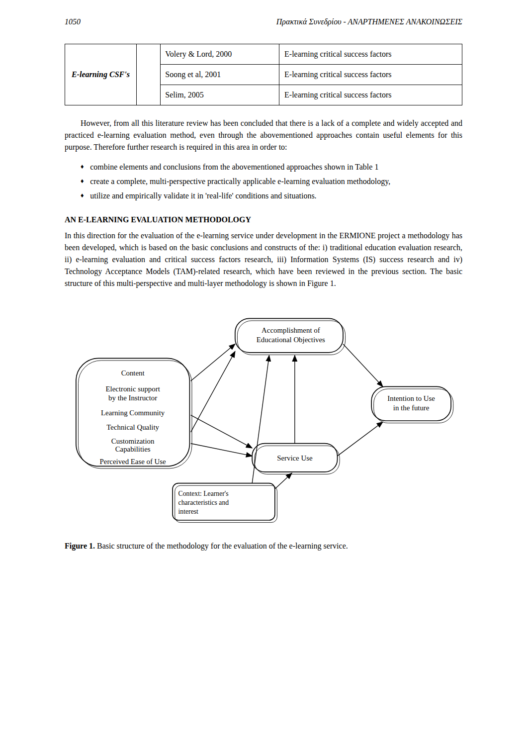1050 Πρακτικά Συνεδρίου - ΑΝΑΡΤΗΜΕΝΕΣ ΑΝΑΚΟΙΝΩΣΕΙΣ
| E-learning CSF's | | Volery & Lord, 2000 | E-learning critical success factors |
| Soong et al, 2001 | E-learning critical success factors |
| Selim, 2005 | E-learning critical success factors |
However, from all this literature review has been concluded that there is a lack of a complete and widely accepted and practiced e-learning evaluation method, even through the abovementioned approaches contain useful elements for this purpose. Therefore further research is required in this area in order to:
combine elements and conclusions from the abovementioned approaches shown in Table 1
create a complete, multi-perspective practically applicable e-learning evaluation methodology,
utilize and empirically validate it in 'real-life' conditions and situations.
An E-learning Evaluation Methodology
In this direction for the evaluation of the e-learning service under development in the ERMIONE project a methodology has been developed, which is based on the basic conclusions and constructs of the: i) traditional education evaluation research, ii) e-learning evaluation and critical success factors research, iii) Information Systems (IS) success research and iv) Technology Acceptance Models (TAM)-related research, which have been reviewed in the previous section. The basic structure of this multi-perspective and multi-layer methodology is shown in Figure 1.
Content Electronic support by the Instructor Learning Community Technical Quality Customization Capabilities Perceived Ease of Use Accomplishment of Educational Objectives Intention to Use in the future Service Use Context: Learner's characteristics and interest
Figure 1. Basic structure of the methodology for the evaluation of the e-learning service.